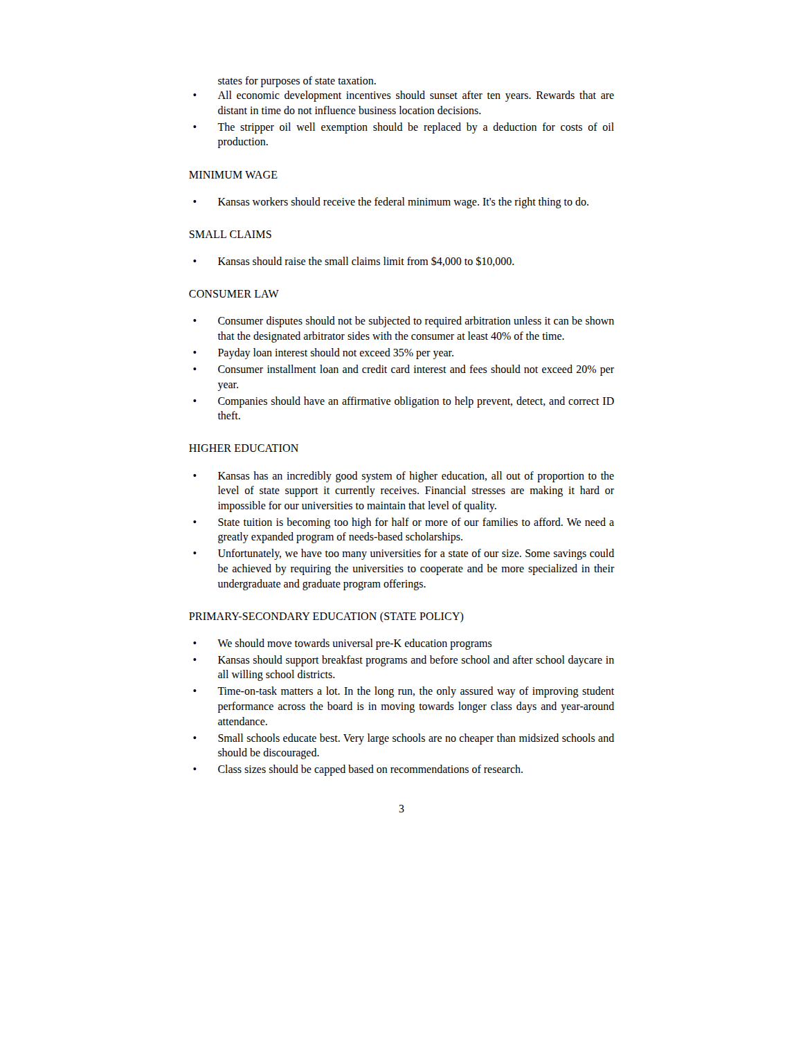states for purposes of state taxation.
All economic development incentives should sunset after ten years. Rewards that are distant in time do not influence business location decisions.
The stripper oil well exemption should be replaced by a deduction for costs of oil production.
Minimum Wage
Kansas workers should receive the federal minimum wage. It's the right thing to do.
Small Claims
Kansas should raise the small claims limit from $4,000 to $10,000.
Consumer Law
Consumer disputes should not be subjected to required arbitration unless it can be shown that the designated arbitrator sides with the consumer at least 40% of the time.
Payday loan interest should not exceed 35% per year.
Consumer installment loan and credit card interest and fees should not exceed 20% per year.
Companies should have an affirmative obligation to help prevent, detect, and correct ID theft.
Higher Education
Kansas has an incredibly good system of higher education, all out of proportion to the level of state support it currently receives. Financial stresses are making it hard or impossible for our universities to maintain that level of quality.
State tuition is becoming too high for half or more of our families to afford. We need a greatly expanded program of needs-based scholarships.
Unfortunately, we have too many universities for a state of our size. Some savings could be achieved by requiring the universities to cooperate and be more specialized in their undergraduate and graduate program offerings.
Primary-Secondary Education (State Policy)
We should move towards universal pre-K education programs
Kansas should support breakfast programs and before school and after school daycare in all willing school districts.
Time-on-task matters a lot. In the long run, the only assured way of improving student performance across the board is in moving towards longer class days and year-around attendance.
Small schools educate best. Very large schools are no cheaper than midsized schools and should be discouraged.
Class sizes should be capped based on recommendations of research.
3